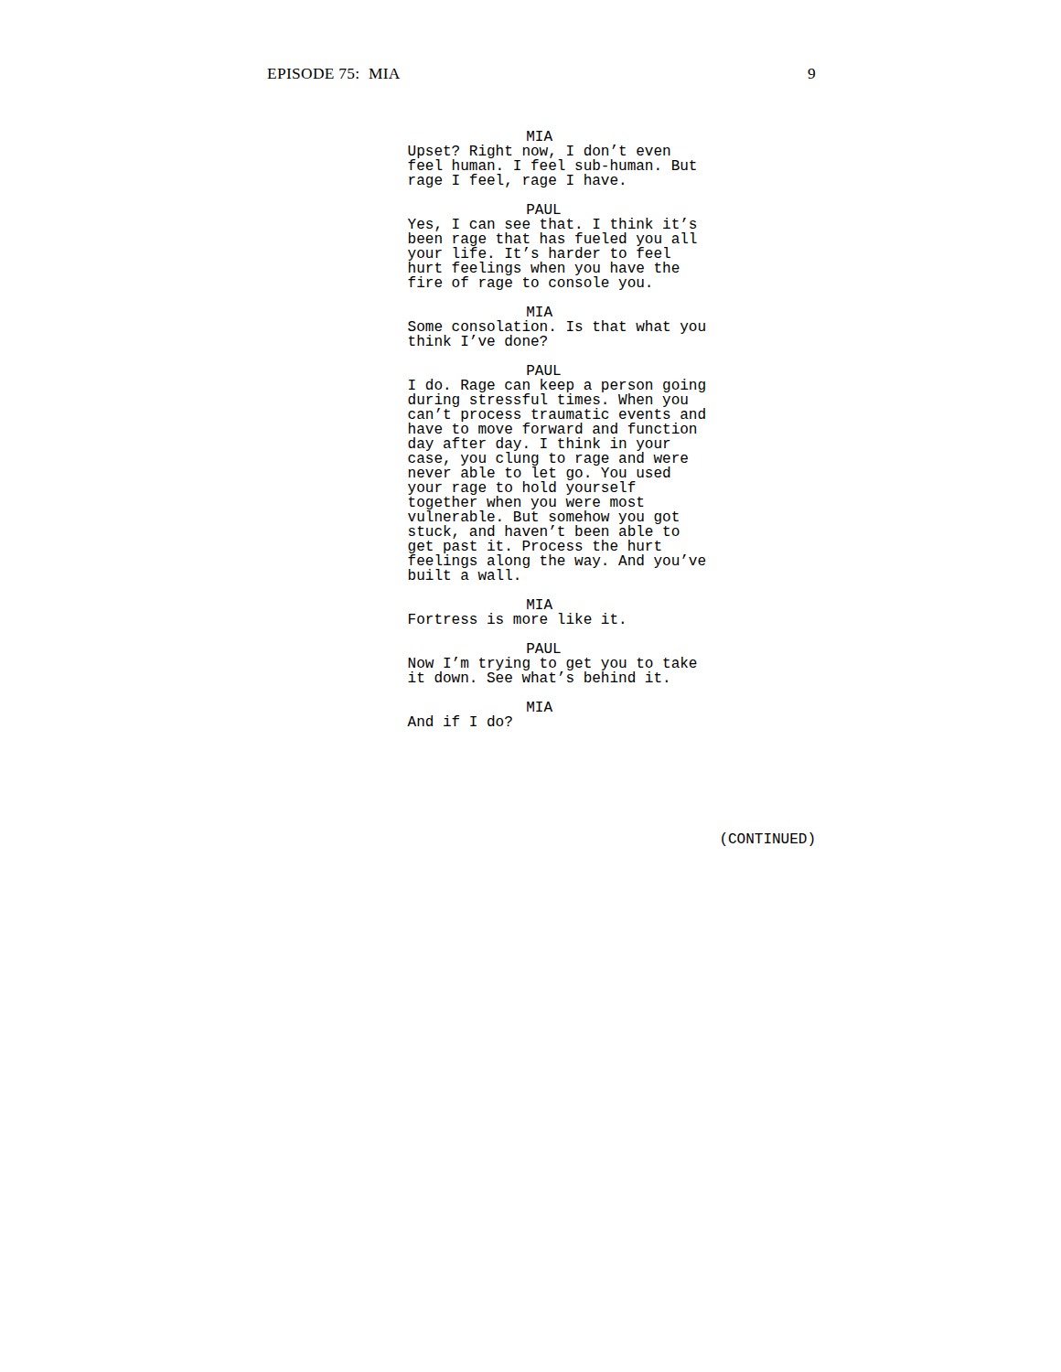Episode 75: Mia 9
Mia
Upset? Right now, I don’t even feel human. I feel sub-human. But rage I feel, rage I have.
Paul
Yes, I can see that. I think it’s been rage that has fueled you all your life. It’s harder to feel hurt feelings when you have the fire of rage to console you.
Mia
Some consolation. Is that what you think I’ve done?
Paul
I do. Rage can keep a person going during stressful times. When you can’t process traumatic events and have to move forward and function day after day. I think in your case, you clung to rage and were never able to let go. You used your rage to hold yourself together when you were most vulnerable. But somehow you got stuck, and haven’t been able to get past it. Process the hurt feelings along the way. And you’ve built a wall.
Mia
Fortress is more like it.
Paul
Now I’m trying to get you to take it down. See what’s behind it.
Mia
And if I do?
(Continued)